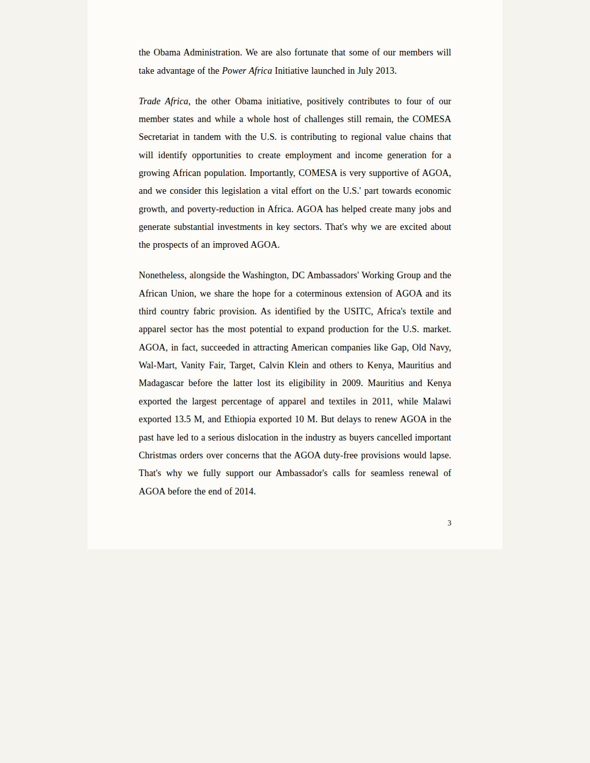the Obama Administration. We are also fortunate that some of our members will take advantage of the Power Africa Initiative launched in July 2013.
Trade Africa, the other Obama initiative, positively contributes to four of our member states and while a whole host of challenges still remain, the COMESA Secretariat in tandem with the U.S. is contributing to regional value chains that will identify opportunities to create employment and income generation for a growing African population. Importantly, COMESA is very supportive of AGOA, and we consider this legislation a vital effort on the U.S.' part towards economic growth, and poverty-reduction in Africa. AGOA has helped create many jobs and generate substantial investments in key sectors. That's why we are excited about the prospects of an improved AGOA.
Nonetheless, alongside the Washington, DC Ambassadors' Working Group and the African Union, we share the hope for a coterminous extension of AGOA and its third country fabric provision. As identified by the USITC, Africa's textile and apparel sector has the most potential to expand production for the U.S. market. AGOA, in fact, succeeded in attracting American companies like Gap, Old Navy, Wal-Mart, Vanity Fair, Target, Calvin Klein and others to Kenya, Mauritius and Madagascar before the latter lost its eligibility in 2009. Mauritius and Kenya exported the largest percentage of apparel and textiles in 2011, while Malawi exported 13.5 M, and Ethiopia exported 10 M. But delays to renew AGOA in the past have led to a serious dislocation in the industry as buyers cancelled important Christmas orders over concerns that the AGOA duty-free provisions would lapse. That's why we fully support our Ambassador's calls for seamless renewal of AGOA before the end of 2014.
3